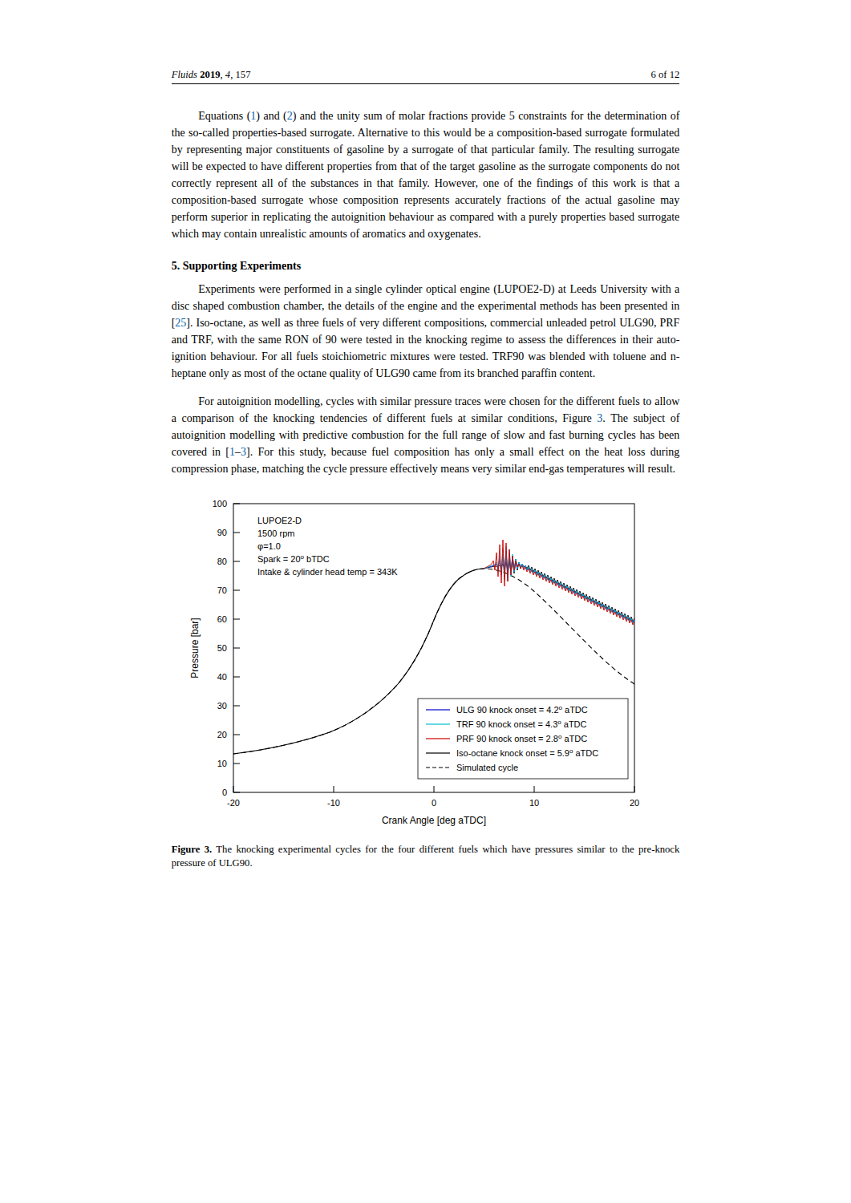Fluids 2019, 4, 157
6 of 12
Equations (1) and (2) and the unity sum of molar fractions provide 5 constraints for the determination of the so-called properties-based surrogate. Alternative to this would be a composition-based surrogate formulated by representing major constituents of gasoline by a surrogate of that particular family. The resulting surrogate will be expected to have different properties from that of the target gasoline as the surrogate components do not correctly represent all of the substances in that family. However, one of the findings of this work is that a composition-based surrogate whose composition represents accurately fractions of the actual gasoline may perform superior in replicating the autoignition behaviour as compared with a purely properties based surrogate which may contain unrealistic amounts of aromatics and oxygenates.
5. Supporting Experiments
Experiments were performed in a single cylinder optical engine (LUPOE2-D) at Leeds University with a disc shaped combustion chamber, the details of the engine and the experimental methods has been presented in [25]. Iso-octane, as well as three fuels of very different compositions, commercial unleaded petrol ULG90, PRF and TRF, with the same RON of 90 were tested in the knocking regime to assess the differences in their auto-ignition behaviour. For all fuels stoichiometric mixtures were tested. TRF90 was blended with toluene and n-heptane only as most of the octane quality of ULG90 came from its branched paraffin content.
For autoignition modelling, cycles with similar pressure traces were chosen for the different fuels to allow a comparison of the knocking tendencies of different fuels at similar conditions, Figure 3. The subject of autoignition modelling with predictive combustion for the full range of slow and fast burning cycles has been covered in [1–3]. For this study, because fuel composition has only a small effect on the heat loss during compression phase, matching the cycle pressure effectively means very similar end-gas temperatures will result.
0 10 20 30 40 50 60 70 80 90 100 -20 -10 0 10 20 Crank Angle [deg aTDC] Pressure [bar] LUPOE2-D 1500 rpm φ=1.0 Spark = 20o bTDC Intake & cylinder head temp = 343K ULG 90 knock onset = 4.2o aTDC TRF 90 knock onset = 4.3o aTDC PRF 90 knock onset = 2.8o aTDC Iso-octane knock onset = 5.9o aTDC Simulated cycle
Figure 3. The knocking experimental cycles for the four different fuels which have pressures similar to the pre-knock pressure of ULG90.